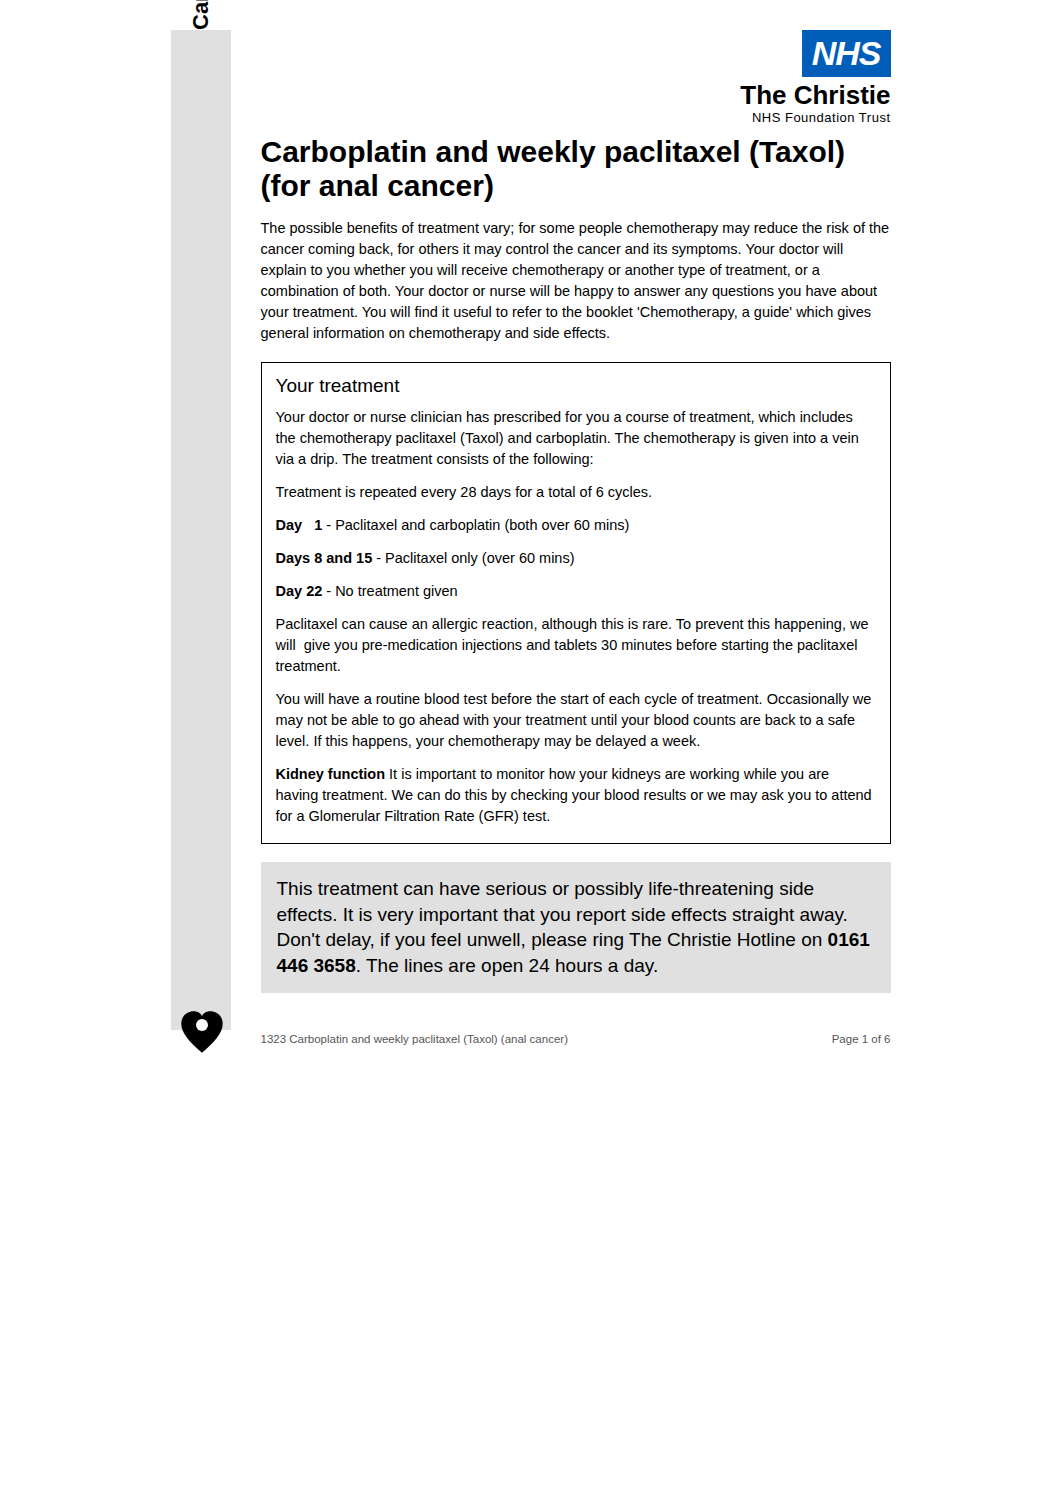Carboplatin/weekly paclitaxel (anal cancer)
NHS
The Christie
NHS Foundation Trust
Carboplatin and weekly paclitaxel (Taxol) (for anal cancer)
The possible benefits of treatment vary; for some people chemotherapy may reduce the risk of the cancer coming back, for others it may control the cancer and its symptoms. Your doctor will explain to you whether you will receive chemotherapy or another type of treatment, or a combination of both. Your doctor or nurse will be happy to answer any questions you have about your treatment. You will find it useful to refer to the booklet 'Chemotherapy, a guide' which gives general information on chemotherapy and side effects.
Your treatment
Your doctor or nurse clinician has prescribed for you a course of treatment, which includes the chemotherapy paclitaxel (Taxol) and carboplatin. The chemotherapy is given into a vein via a drip. The treatment consists of the following:
Treatment is repeated every 28 days for a total of 6 cycles.
Day 1 - Paclitaxel and carboplatin (both over 60 mins)
Days 8 and 15 - Paclitaxel only (over 60 mins)
Day 22 - No treatment given
Paclitaxel can cause an allergic reaction, although this is rare. To prevent this happening, we will give you pre-medication injections and tablets 30 minutes before starting the paclitaxel treatment.
You will have a routine blood test before the start of each cycle of treatment. Occasionally we may not be able to go ahead with your treatment until your blood counts are back to a safe level. If this happens, your chemotherapy may be delayed a week.
Kidney function It is important to monitor how your kidneys are working while you are having treatment. We can do this by checking your blood results or we may ask you to attend for a Glomerular Filtration Rate (GFR) test.
This treatment can have serious or possibly life-threatening side effects. It is very important that you report side effects straight away. Don't delay, if you feel unwell, please ring The Christie Hotline on 0161 446 3658. The lines are open 24 hours a day.
1323 Carboplatin and weekly paclitaxel (Taxol) (anal cancer) Page 1 of 6